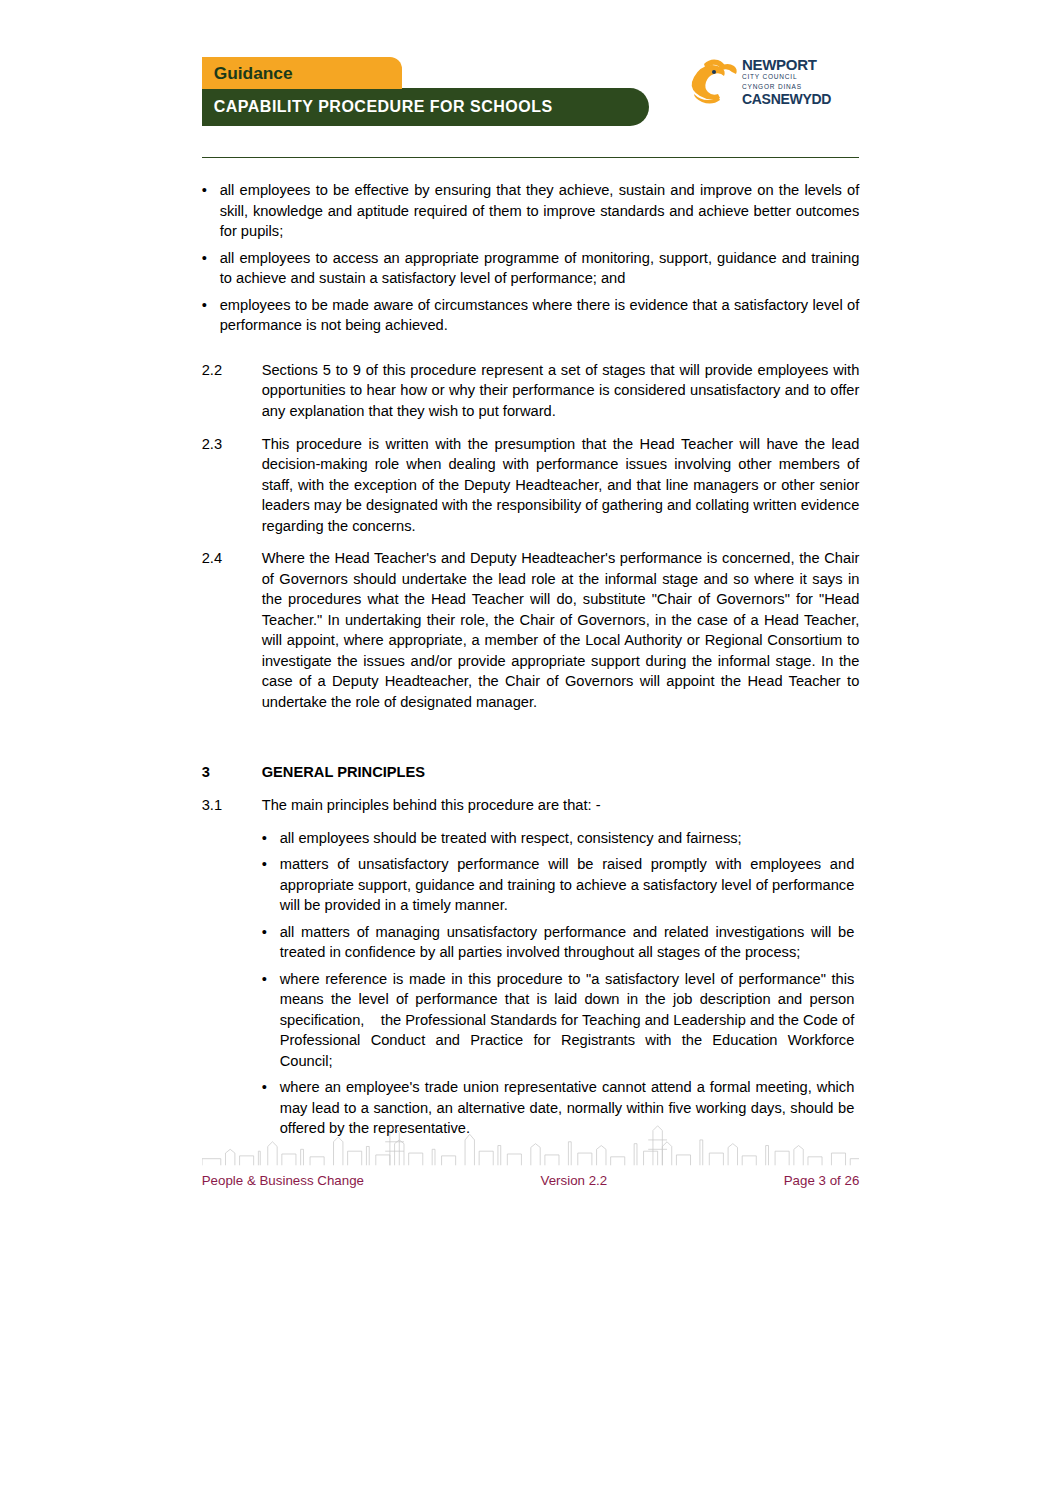NEWPORT CITY COUNCIL CYNGOR DINAS CASNEWYDD
Guidance
CAPABILITY PROCEDURE FOR SCHOOLS
all employees to be effective by ensuring that they achieve, sustain and improve on the levels of skill, knowledge and aptitude required of them to improve standards and achieve better outcomes for pupils;
all employees to access an appropriate programme of monitoring, support, guidance and training to achieve and sustain a satisfactory level of performance; and
employees to be made aware of circumstances where there is evidence that a satisfactory level of performance is not being achieved.
2.2
Sections 5 to 9 of this procedure represent a set of stages that will provide employees with opportunities to hear how or why their performance is considered unsatisfactory and to offer any explanation that they wish to put forward.
2.3
This procedure is written with the presumption that the Head Teacher will have the lead decision-making role when dealing with performance issues involving other members of staff, with the exception of the Deputy Headteacher, and that line managers or other senior leaders may be designated with the responsibility of gathering and collating written evidence regarding the concerns.
2.4
Where the Head Teacher's and Deputy Headteacher's performance is concerned, the Chair of Governors should undertake the lead role at the informal stage and so where it says in the procedures what the Head Teacher will do, substitute "Chair of Governors" for "Head Teacher." In undertaking their role, the Chair of Governors, in the case of a Head Teacher, will appoint, where appropriate, a member of the Local Authority or Regional Consortium to investigate the issues and/or provide appropriate support during the informal stage. In the case of a Deputy Headteacher, the Chair of Governors will appoint the Head Teacher to undertake the role of designated manager.
3
GENERAL PRINCIPLES
3.1
The main principles behind this procedure are that: -
all employees should be treated with respect, consistency and fairness;
matters of unsatisfactory performance will be raised promptly with employees and appropriate support, guidance and training to achieve a satisfactory level of performance will be provided in a timely manner.
all matters of managing unsatisfactory performance and related investigations will be treated in confidence by all parties involved throughout all stages of the process;
where reference is made in this procedure to "a satisfactory level of performance" this means the level of performance that is laid down in the job description and person specification, the Professional Standards for Teaching and Leadership and the Code of Professional Conduct and Practice for Registrants with the Education Workforce Council;
where an employee's trade union representative cannot attend a formal meeting, which may lead to a sanction, an alternative date, normally within five working days, should be offered by the representative.
People & Business Change Version 2.2 Page 3 of 26